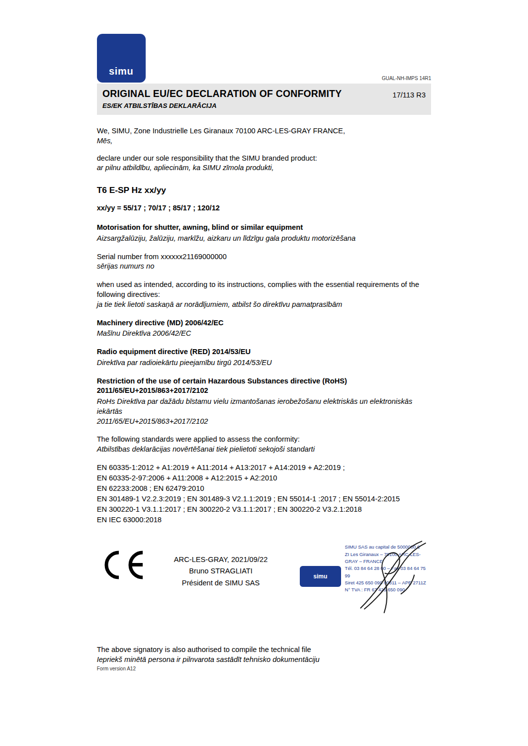simu
GUAL-NH-IMPS 14R1
ORIGINAL EU/EC DECLARATION OF CONFORMITY
ES/EK ATBILSTĪBAS DEKLARĀCIJA
17/113 R3
We, SIMU, Zone Industrielle Les Giranaux 70100 ARC-LES-GRAY FRANCE,
Mēs,
declare under our sole responsibility that the SIMU branded product:
ar pilnu atbildību, apliecinām, ka SIMU zīmola produkti,
T6 E-SP Hz xx/yy
xx/yy = 55/17 ; 70/17 ; 85/17 ; 120/12
Motorisation for shutter, awning, blind or similar equipment
Aizsargžalūziju, žalūziju, markīžu, aizkaru un līdzīgu gala produktu motorizēšana
Serial number from xxxxxx21169000000
sērijas numurs no
when used as intended, according to its instructions, complies with the essential requirements of the following directives:
ja tie tiek lietoti saskaņā ar norādījumiem, atbilst šo direktīvu pamatprasībām
Machinery directive (MD) 2006/42/EC
Mašīnu Direktīva 2006/42/EC
Radio equipment directive (RED) 2014/53/EU
Direktīva par radioiekārtu pieejamību tirgū 2014/53/EU
Restriction of the use of certain Hazardous Substances directive (RoHS) 2011/65/EU+2015/863+2017/2102
RoHs Direktīva par dažādu bīstamu vielu izmantošanas ierobežošanu elektriskās un elektroniskās iekārtās
2011/65/EU+2015/863+2017/2102
The following standards were applied to assess the conformity:
Atbilstības deklarācijas novērtēšanai tiek pielietoti sekojoši standarti
EN 60335‑1:2012 + A1:2019 + A11:2014 + A13:2017 + A14:2019 + A2:2019 ;
EN 60335‑2‑97:2006 + A11:2008 + A12:2015 + A2:2010
EN 62233:2008 ; EN 62479:2010
EN 301489‑1 V2.2.3:2019 ; EN 301489‑3 V2.1.1:2019 ; EN 55014‑1 :2017 ; EN 55014‑2:2015
EN 300220‑1 V3.1.1:2017 ; EN 300220‑2 V3.1.1:2017 ; EN 300220‑2 V3.2.1:2018
EN IEC 63000:2018
ARC-LES-GRAY, 2021/09/22
Bruno STRAGLIATI
Président de SIMU SAS
simu
SIMU SAS au capital de 5000000 €
ZI Les Giranaux – 70100 ARC-LES-GRAY – FRANCE
Tél. 03 84 64 28 00 – Fax 03 84 64 75 99
Siret 425 650 090 00811 – APE 2711Z
N° TVA : FR 67 425 650 090
The above signatory is also authorised to compile the technical file
Iepriekš minētā persona ir pilnvarota sastādīt tehnisko dokumentāciju
Form version A12